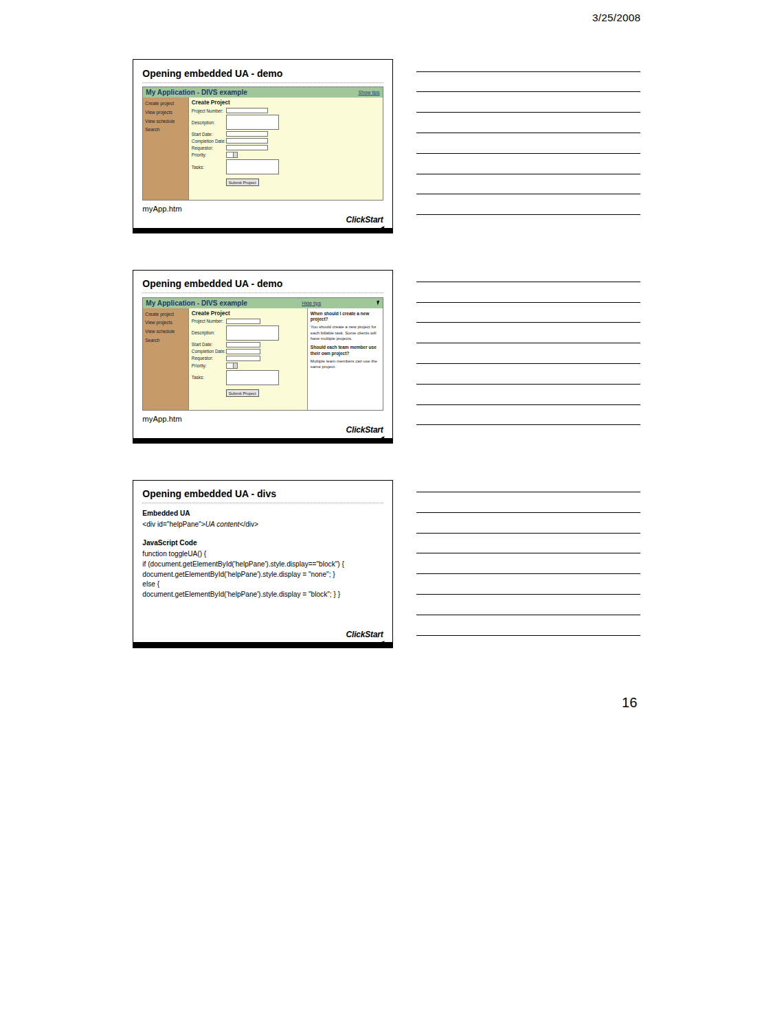3/25/2008
Opening embedded UA - demo
My Application - DIVS example Show tips
Create project
View projects
View schedule
Search
Create Project
Project Number:
Description:
Start Date:
Completion Date:
Requestor:
Priority:
Tasks:
Submit Project
myApp.htm
Click Start
Opening embedded UA - demo
My Application - DIVS example Hide tips
Create project
View projects
View schedule
Search
Create Project
Project Number:
Description:
Start Date:
Completion Date:
Requestor:
Priority:
Tasks:
Submit Project
When should I create a new project?
You should create a new project for each billable task. Some clients will have multiple projects.
Should each team member use their own project?
Multiple team members can use the same project.
myApp.htm
Click Start
Opening embedded UA - divs
Embedded UA
<div id="helpPane">UA content</div>
JavaScript Code
function toggleUA() {
if (document.getElementById('helpPane').style.display=="block") {
document.getElementById('helpPane').style.display = "none"; }
else {
document.getElementById('helpPane').style.display = "block"; } }
Click Start
16